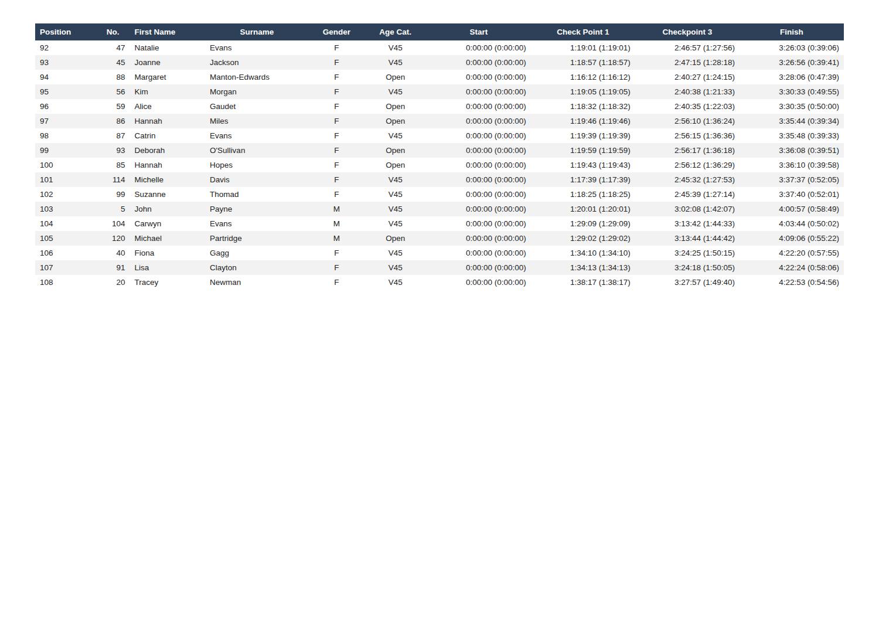| Position | No. | First Name | Surname | Gender | Age Cat. | Start | Check Point 1 | Checkpoint 3 | Finish |
| --- | --- | --- | --- | --- | --- | --- | --- | --- | --- |
| 92 | 47 | Natalie | Evans | F | V45 | 0:00:00 (0:00:00) | 1:19:01 (1:19:01) | 2:46:57 (1:27:56) | 3:26:03 (0:39:06) |
| 93 | 45 | Joanne | Jackson | F | V45 | 0:00:00 (0:00:00) | 1:18:57 (1:18:57) | 2:47:15 (1:28:18) | 3:26:56 (0:39:41) |
| 94 | 88 | Margaret | Manton-Edwards | F | Open | 0:00:00 (0:00:00) | 1:16:12 (1:16:12) | 2:40:27 (1:24:15) | 3:28:06 (0:47:39) |
| 95 | 56 | Kim | Morgan | F | V45 | 0:00:00 (0:00:00) | 1:19:05 (1:19:05) | 2:40:38 (1:21:33) | 3:30:33 (0:49:55) |
| 96 | 59 | Alice | Gaudet | F | Open | 0:00:00 (0:00:00) | 1:18:32 (1:18:32) | 2:40:35 (1:22:03) | 3:30:35 (0:50:00) |
| 97 | 86 | Hannah | Miles | F | Open | 0:00:00 (0:00:00) | 1:19:46 (1:19:46) | 2:56:10 (1:36:24) | 3:35:44 (0:39:34) |
| 98 | 87 | Catrin | Evans | F | V45 | 0:00:00 (0:00:00) | 1:19:39 (1:19:39) | 2:56:15 (1:36:36) | 3:35:48 (0:39:33) |
| 99 | 93 | Deborah | O'Sullivan | F | Open | 0:00:00 (0:00:00) | 1:19:59 (1:19:59) | 2:56:17 (1:36:18) | 3:36:08 (0:39:51) |
| 100 | 85 | Hannah | Hopes | F | Open | 0:00:00 (0:00:00) | 1:19:43 (1:19:43) | 2:56:12 (1:36:29) | 3:36:10 (0:39:58) |
| 101 | 114 | Michelle | Davis | F | V45 | 0:00:00 (0:00:00) | 1:17:39 (1:17:39) | 2:45:32 (1:27:53) | 3:37:37 (0:52:05) |
| 102 | 99 | Suzanne | Thomad | F | V45 | 0:00:00 (0:00:00) | 1:18:25 (1:18:25) | 2:45:39 (1:27:14) | 3:37:40 (0:52:01) |
| 103 | 5 | John | Payne | M | V45 | 0:00:00 (0:00:00) | 1:20:01 (1:20:01) | 3:02:08 (1:42:07) | 4:00:57 (0:58:49) |
| 104 | 104 | Carwyn | Evans | M | V45 | 0:00:00 (0:00:00) | 1:29:09 (1:29:09) | 3:13:42 (1:44:33) | 4:03:44 (0:50:02) |
| 105 | 120 | Michael | Partridge | M | Open | 0:00:00 (0:00:00) | 1:29:02 (1:29:02) | 3:13:44 (1:44:42) | 4:09:06 (0:55:22) |
| 106 | 40 | Fiona | Gagg | F | V45 | 0:00:00 (0:00:00) | 1:34:10 (1:34:10) | 3:24:25 (1:50:15) | 4:22:20 (0:57:55) |
| 107 | 91 | Lisa | Clayton | F | V45 | 0:00:00 (0:00:00) | 1:34:13 (1:34:13) | 3:24:18 (1:50:05) | 4:22:24 (0:58:06) |
| 108 | 20 | Tracey | Newman | F | V45 | 0:00:00 (0:00:00) | 1:38:17 (1:38:17) | 3:27:57 (1:49:40) | 4:22:53 (0:54:56) |